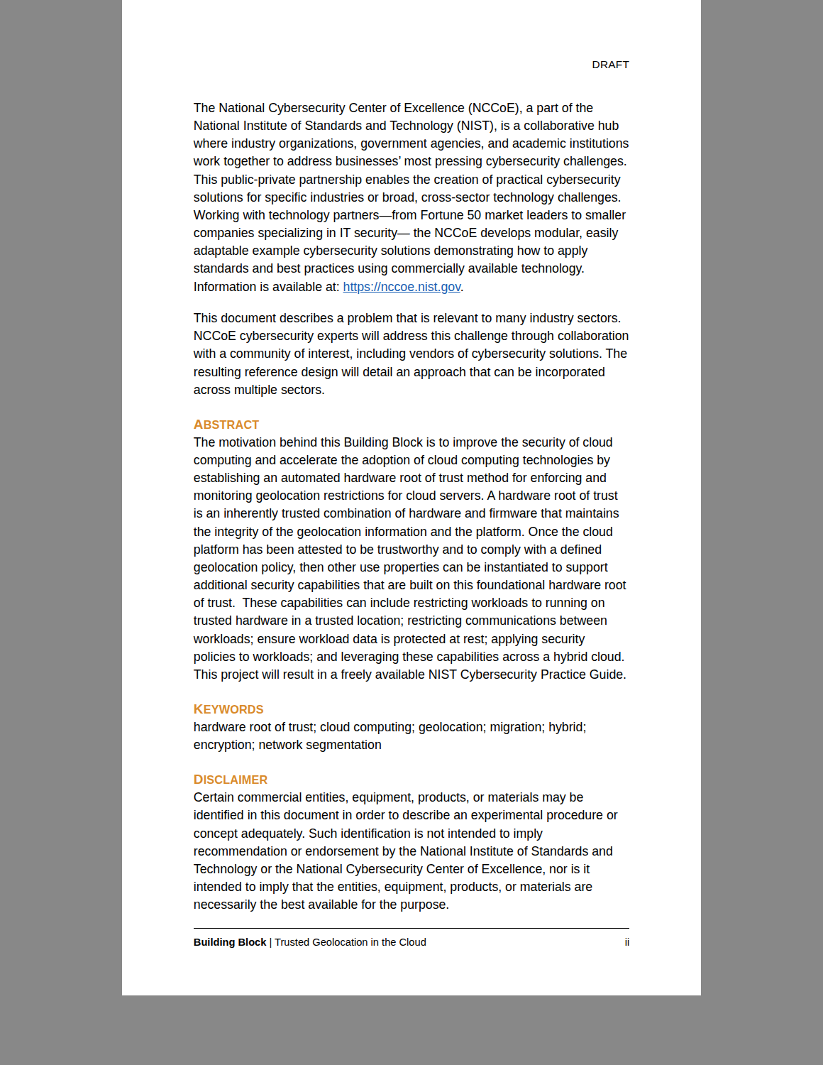DRAFT
The National Cybersecurity Center of Excellence (NCCoE), a part of the National Institute of Standards and Technology (NIST), is a collaborative hub where industry organizations, government agencies, and academic institutions work together to address businesses’ most pressing cybersecurity challenges. This public-private partnership enables the creation of practical cybersecurity solutions for specific industries or broad, cross-sector technology challenges. Working with technology partners—from Fortune 50 market leaders to smaller companies specializing in IT security— the NCCoE develops modular, easily adaptable example cybersecurity solutions demonstrating how to apply standards and best practices using commercially available technology. Information is available at: https://nccoe.nist.gov.
This document describes a problem that is relevant to many industry sectors. NCCoE cybersecurity experts will address this challenge through collaboration with a community of interest, including vendors of cybersecurity solutions. The resulting reference design will detail an approach that can be incorporated across multiple sectors.
Abstract
The motivation behind this Building Block is to improve the security of cloud computing and accelerate the adoption of cloud computing technologies by establishing an automated hardware root of trust method for enforcing and monitoring geolocation restrictions for cloud servers. A hardware root of trust is an inherently trusted combination of hardware and firmware that maintains the integrity of the geolocation information and the platform. Once the cloud platform has been attested to be trustworthy and to comply with a defined geolocation policy, then other use properties can be instantiated to support additional security capabilities that are built on this foundational hardware root of trust. These capabilities can include restricting workloads to running on trusted hardware in a trusted location; restricting communications between workloads; ensure workload data is protected at rest; applying security policies to workloads; and leveraging these capabilities across a hybrid cloud. This project will result in a freely available NIST Cybersecurity Practice Guide.
Keywords
hardware root of trust; cloud computing; geolocation; migration; hybrid; encryption; network segmentation
Disclaimer
Certain commercial entities, equipment, products, or materials may be identified in this document in order to describe an experimental procedure or concept adequately. Such identification is not intended to imply recommendation or endorsement by the National Institute of Standards and Technology or the National Cybersecurity Center of Excellence, nor is it intended to imply that the entities, equipment, products, or materials are necessarily the best available for the purpose.
Building Block | Trusted Geolocation in the Cloud
ii